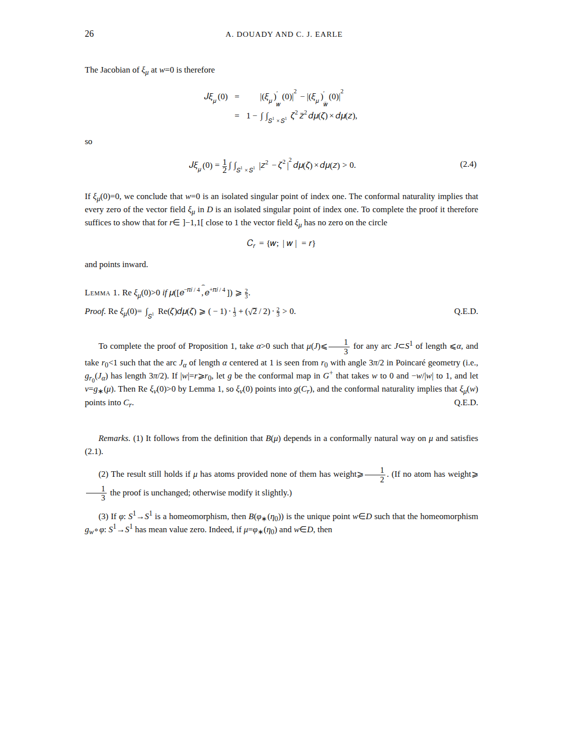26 A. DOUADY AND C. J. EARLE
The Jacobian of ξμ at w=0 is therefore
Jξμ(0) = |(ξμ)w′(0)|2 − |(ξμ)w¯′(0)|2 = 1− ∫ ∫S1×S1 ζ2 z¯2 dμ(ζ)×dμ(z),
so
(2.4) Jξμ(0) = 12 ∫ ∫S1×S1 |z2−ζ2|2 dμ(ζ)×dμ(z) >0.
If ξμ(0)=0, we conclude that w=0 is an isolated singular point of index one. The conformal naturality implies that every zero of the vector field ξμ in D is an isolated singular point of index one. To complete the proof it therefore suffices to show that for r∈ ]−1,1[ close to 1 the vector field ξμ has no zero on the circle
Cr = {w;|w|=r}
and points inward.
Lemma 1. Re ξμ(0)>0 if μ( [e−πi/4,e+πi/4] ⌢ ) ⩾ 23 .
Proof. Re ξμ(0)= ∫S1 Re(ζ)dμ(ζ) ⩾ (−1)·13 + (2/2)·23 >0. Q.E.D.
To complete the proof of Proposition 1, take α>0 such that μ(J)⩽13 for any arc J⊂S1 of length ⩽α, and take r0<1 such that the arc Jα of length α centered at 1 is seen from r0 with angle 3π/2 in Poincaré geometry (i.e., gr0(Jα) has length 3π/2). If |w|=r⩾r0, let g be the conformal map in G+ that takes w to 0 and −w/|w| to 1, and let ν=g∗(μ). Then Re ξν(0)>0 by Lemma 1, so ξν(0) points into g(Cr), and the conformal naturality implies that ξμ(w) points into Cr. Q.E.D.
Remarks. (1) It follows from the definition that B(μ) depends in a conformally natural way on μ and satisfies (2.1).
(2) The result still holds if μ has atoms provided none of them has weight⩾12. (If no atom has weight⩾13 the proof is unchanged; otherwise modify it slightly.)
(3) If φ: S1→S1 is a homeomorphism, then B(φ∗(η0)) is the unique point w∈D such that the homeomorphism gw∘φ: S1→S1 has mean value zero. Indeed, if μ=φ∗(η0) and w∈D, then